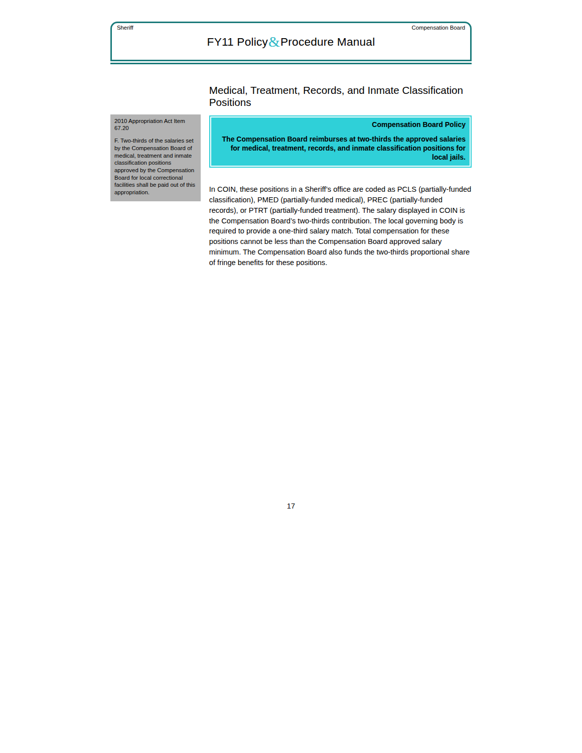Sheriff
Compensation Board
FY11 Policy&Procedure Manual
2010 Appropriation Act Item 67.20
F. Two-thirds of the salaries set by the Compensation Board of medical, treatment and inmate classification positions approved by the Compensation Board for local correctional facilities shall be paid out of this appropriation.
Medical, Treatment, Records, and Inmate Classification Positions
Compensation Board Policy
The Compensation Board reimburses at two-thirds the approved salaries for medical, treatment, records, and inmate classification positions for local jails.
In COIN, these positions in a Sheriff’s office are coded as PCLS (partially-funded classification), PMED (partially-funded medical), PREC (partially-funded records), or PTRT (partially-funded treatment). The salary displayed in COIN is the Compensation Board’s two-thirds contribution. The local governing body is required to provide a one-third salary match. Total compensation for these positions cannot be less than the Compensation Board approved salary minimum. The Compensation Board also funds the two-thirds proportional share of fringe benefits for these positions.
17